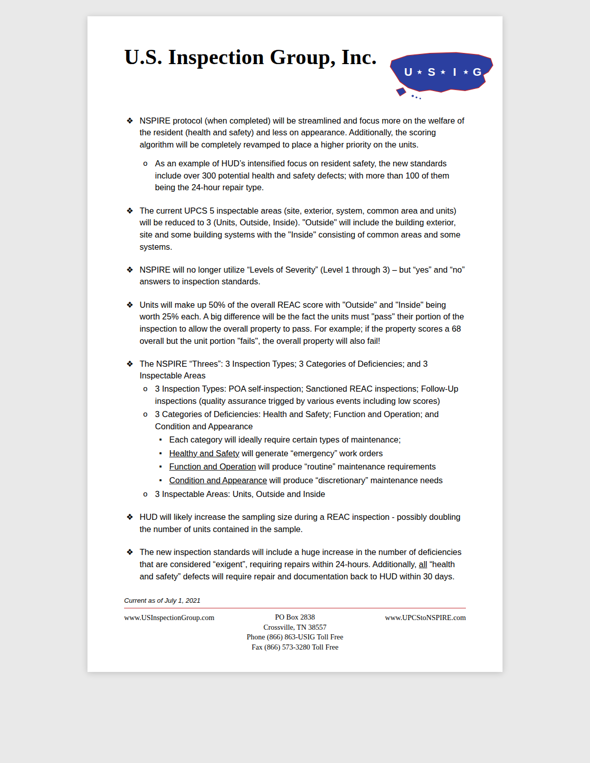U.S. Inspection Group, Inc.
U S I G ★ ★ ★
NSPIRE protocol (when completed) will be streamlined and focus more on the welfare of the resident (health and safety) and less on appearance. Additionally, the scoring algorithm will be completely revamped to place a higher priority on the units.
As an example of HUD’s intensified focus on resident safety, the new standards include over 300 potential health and safety defects; with more than 100 of them being the 24-hour repair type.
The current UPCS 5 inspectable areas (site, exterior, system, common area and units) will be reduced to 3 (Units, Outside, Inside). "Outside" will include the building exterior, site and some building systems with the "Inside" consisting of common areas and some systems.
NSPIRE will no longer utilize “Levels of Severity” (Level 1 through 3) – but “yes” and “no” answers to inspection standards.
Units will make up 50% of the overall REAC score with "Outside" and "Inside" being worth 25% each. A big difference will be the fact the units must "pass" their portion of the inspection to allow the overall property to pass. For example; if the property scores a 68 overall but the unit portion "fails", the overall property will also fail!
The NSPIRE “Threes”: 3 Inspection Types; 3 Categories of Deficiencies; and 3 Inspectable Areas
3 Inspection Types: POA self-inspection; Sanctioned REAC inspections; Follow-Up inspections (quality assurance trigged by various events including low scores)
3 Categories of Deficiencies: Health and Safety; Function and Operation; and Condition and Appearance
Each category will ideally require certain types of maintenance;
Healthy and Safety will generate “emergency” work orders
Function and Operation will produce “routine” maintenance requirements
Condition and Appearance will produce “discretionary” maintenance needs
3 Inspectable Areas: Units, Outside and Inside
HUD will likely increase the sampling size during a REAC inspection - possibly doubling the number of units contained in the sample.
The new inspection standards will include a huge increase in the number of deficiencies that are considered “exigent”, requiring repairs within 24-hours. Additionally, all “health and safety” defects will require repair and documentation back to HUD within 30 days.
Current as of July 1, 2021
www.USInspectionGroup.com
PO Box 2838
Crossville, TN 38557
Phone (866) 863-USIG Toll Free
Fax (866) 573-3280 Toll Free
www.UPCStoNSPIRE.com